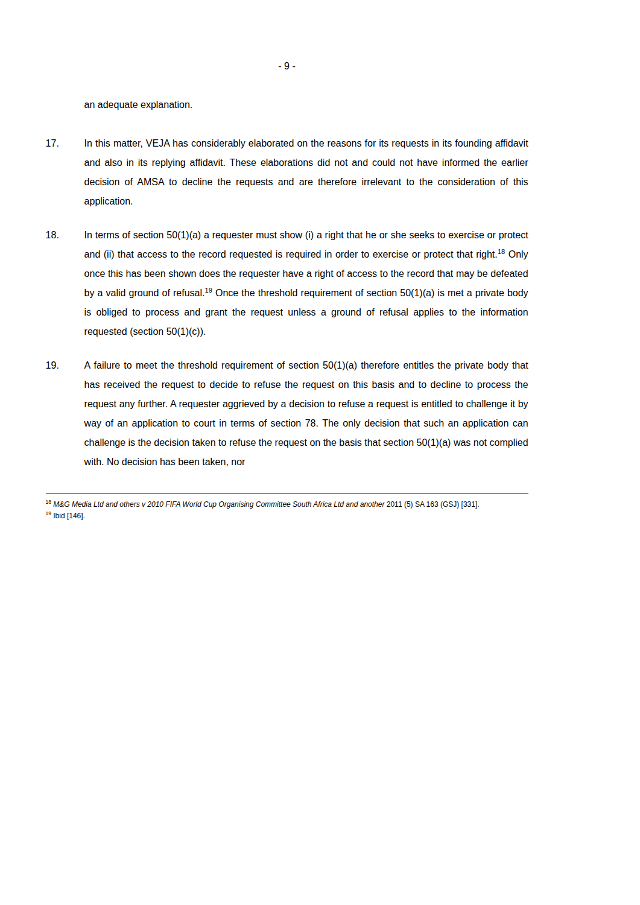- 9 -
an adequate explanation.
In this matter, VEJA has considerably elaborated on the reasons for its requests in its founding affidavit and also in its replying affidavit. These elaborations did not and could not have informed the earlier decision of AMSA to decline the requests and are therefore irrelevant to the consideration of this application.
In terms of section 50(1)(a) a requester must show (i) a right that he or she seeks to exercise or protect and (ii) that access to the record requested is required in order to exercise or protect that right.18 Only once this has been shown does the requester have a right of access to the record that may be defeated by a valid ground of refusal.19 Once the threshold requirement of section 50(1)(a) is met a private body is obliged to process and grant the request unless a ground of refusal applies to the information requested (section 50(1)(c)).
A failure to meet the threshold requirement of section 50(1)(a) therefore entitles the private body that has received the request to decide to refuse the request on this basis and to decline to process the request any further. A requester aggrieved by a decision to refuse a request is entitled to challenge it by way of an application to court in terms of section 78. The only decision that such an application can challenge is the decision taken to refuse the request on the basis that section 50(1)(a) was not complied with. No decision has been taken, nor
18 M&G Media Ltd and others v 2010 FIFA World Cup Organising Committee South Africa Ltd and another 2011 (5) SA 163 (GSJ) [331].
19 Ibid [146].